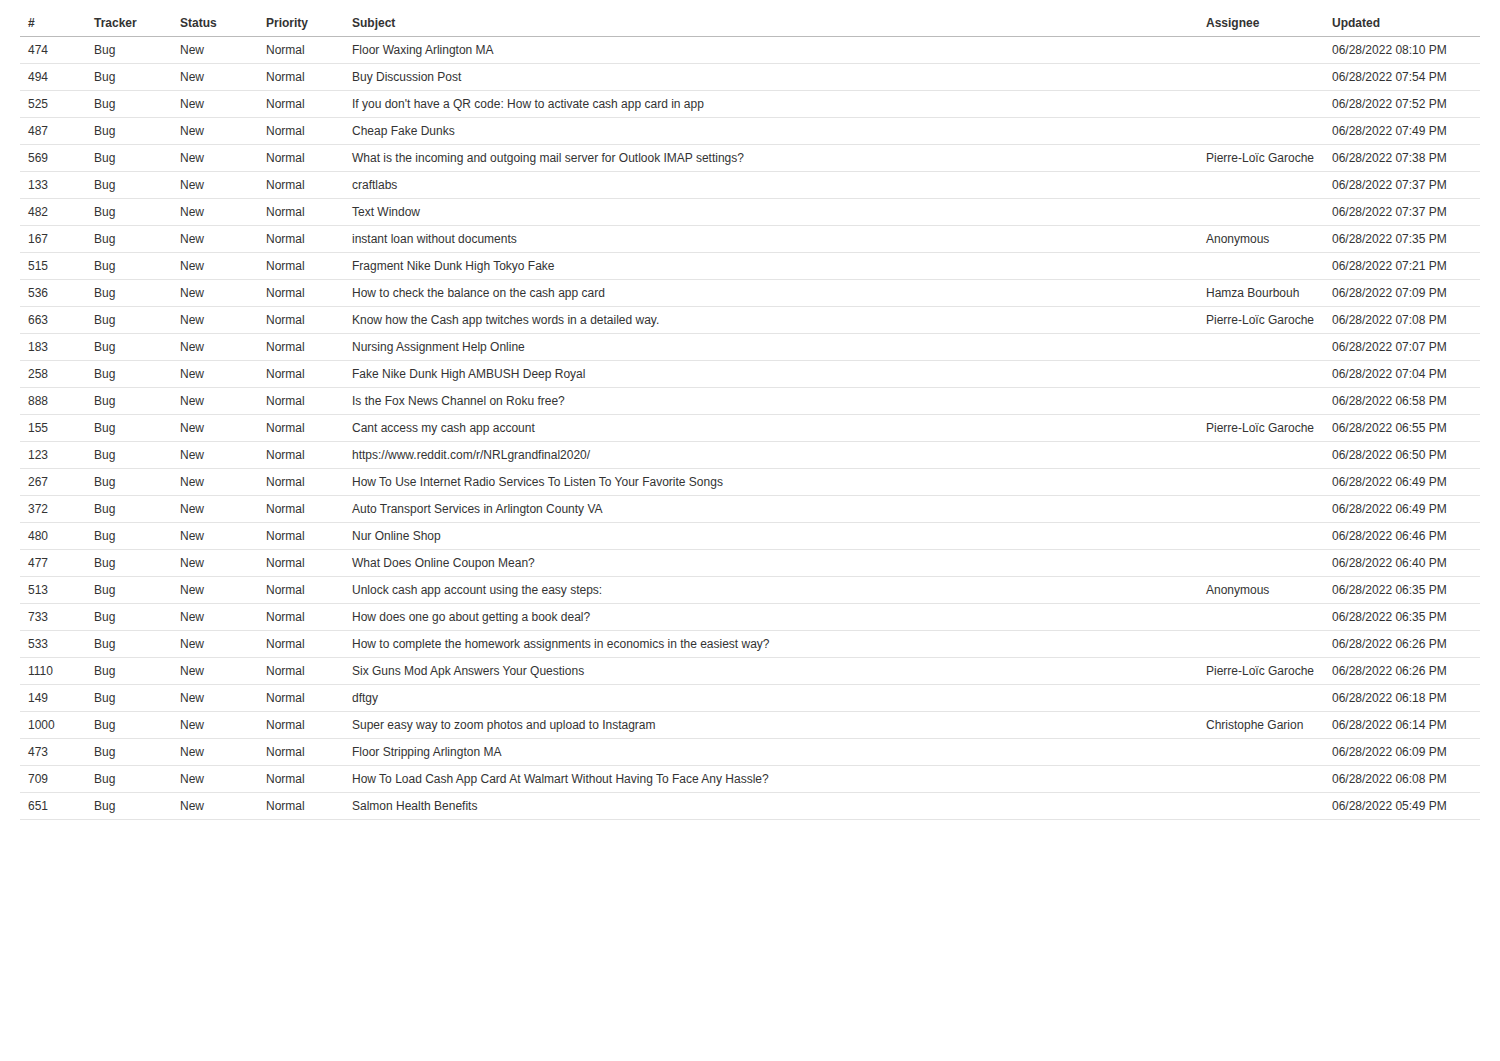| # | Tracker | Status | Priority | Subject | Assignee | Updated |
| --- | --- | --- | --- | --- | --- | --- |
| 474 | Bug | New | Normal | Floor Waxing Arlington MA | | 06/28/2022 08:10 PM |
| 494 | Bug | New | Normal | Buy Discussion Post | | 06/28/2022 07:54 PM |
| 525 | Bug | New | Normal | If you don't have a QR code: How to activate cash app card in app | | 06/28/2022 07:52 PM |
| 487 | Bug | New | Normal | Cheap Fake Dunks | | 06/28/2022 07:49 PM |
| 569 | Bug | New | Normal | What is the incoming and outgoing mail server for Outlook IMAP settings? | Pierre-Loïc Garoche | 06/28/2022 07:38 PM |
| 133 | Bug | New | Normal | craftlabs | | 06/28/2022 07:37 PM |
| 482 | Bug | New | Normal | Text Window | | 06/28/2022 07:37 PM |
| 167 | Bug | New | Normal | instant loan without documents | Anonymous | 06/28/2022 07:35 PM |
| 515 | Bug | New | Normal | Fragment Nike Dunk High Tokyo Fake | | 06/28/2022 07:21 PM |
| 536 | Bug | New | Normal | How to check the balance on the cash app card | Hamza Bourbouh | 06/28/2022 07:09 PM |
| 663 | Bug | New | Normal | Know how the Cash app twitches words in a detailed way. | Pierre-Loïc Garoche | 06/28/2022 07:08 PM |
| 183 | Bug | New | Normal | Nursing Assignment Help Online | | 06/28/2022 07:07 PM |
| 258 | Bug | New | Normal | Fake Nike Dunk High AMBUSH Deep Royal | | 06/28/2022 07:04 PM |
| 888 | Bug | New | Normal | Is the Fox News Channel on Roku free? | | 06/28/2022 06:58 PM |
| 155 | Bug | New | Normal | Cant access my cash app account | Pierre-Loïc Garoche | 06/28/2022 06:55 PM |
| 123 | Bug | New | Normal | https://www.reddit.com/r/NRLgrandfinal2020/ | | 06/28/2022 06:50 PM |
| 267 | Bug | New | Normal | How To Use Internet Radio Services To Listen To Your Favorite Songs | | 06/28/2022 06:49 PM |
| 372 | Bug | New | Normal | Auto Transport Services in Arlington County VA | | 06/28/2022 06:49 PM |
| 480 | Bug | New | Normal | Nur Online Shop | | 06/28/2022 06:46 PM |
| 477 | Bug | New | Normal | What Does Online Coupon Mean? | | 06/28/2022 06:40 PM |
| 513 | Bug | New | Normal | Unlock cash app account using the easy steps: | Anonymous | 06/28/2022 06:35 PM |
| 733 | Bug | New | Normal | How does one go about getting a book deal? | | 06/28/2022 06:35 PM |
| 533 | Bug | New | Normal | How to complete the homework assignments in economics in the easiest way? | | 06/28/2022 06:26 PM |
| 1110 | Bug | New | Normal | Six Guns Mod Apk Answers Your Questions | Pierre-Loïc Garoche | 06/28/2022 06:26 PM |
| 149 | Bug | New | Normal | dftgy | | 06/28/2022 06:18 PM |
| 1000 | Bug | New | Normal | Super easy way to zoom photos and upload to Instagram | Christophe Garion | 06/28/2022 06:14 PM |
| 473 | Bug | New | Normal | Floor Stripping Arlington MA | | 06/28/2022 06:09 PM |
| 709 | Bug | New | Normal | How To Load Cash App Card At Walmart Without Having To Face Any Hassle? | | 06/28/2022 06:08 PM |
| 651 | Bug | New | Normal | Salmon Health Benefits | | 06/28/2022 05:49 PM |